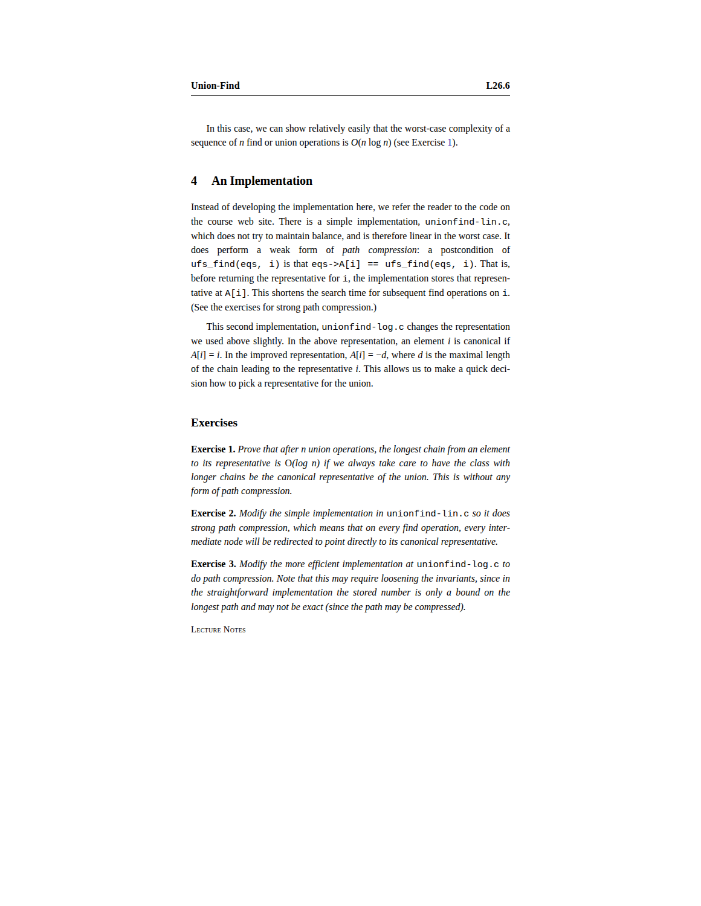Union-Find L26.6
In this case, we can show relatively easily that the worst-case complexity of a sequence of n find or union operations is O(n log n) (see Exercise 1).
4 An Implementation
Instead of developing the implementation here, we refer the reader to the code on the course web site. There is a simple implementation, unionfind-lin.c, which does not try to maintain balance, and is therefore linear in the worst case. It does perform a weak form of path compression: a postcondition of ufs_find(eqs, i) is that eqs->A[i] == ufs_find(eqs, i). That is, before returning the representative for i, the implementation stores that representative at A[i]. This shortens the search time for subsequent find operations on i. (See the exercises for strong path compression.)
This second implementation, unionfind-log.c changes the representation we used above slightly. In the above representation, an element i is canonical if A[i] = i. In the improved representation, A[i] = −d, where d is the maximal length of the chain leading to the representative i. This allows us to make a quick decision how to pick a representative for the union.
Exercises
Exercise 1. Prove that after n union operations, the longest chain from an element to its representative is O(log n) if we always take care to have the class with longer chains be the canonical representative of the union. This is without any form of path compression.
Exercise 2. Modify the simple implementation in unionfind-lin.c so it does strong path compression, which means that on every find operation, every intermediate node will be redirected to point directly to its canonical representative.
Exercise 3. Modify the more efficient implementation at unionfind-log.c to do path compression. Note that this may require loosening the invariants, since in the straightforward implementation the stored number is only a bound on the longest path and may not be exact (since the path may be compressed).
Lecture Notes